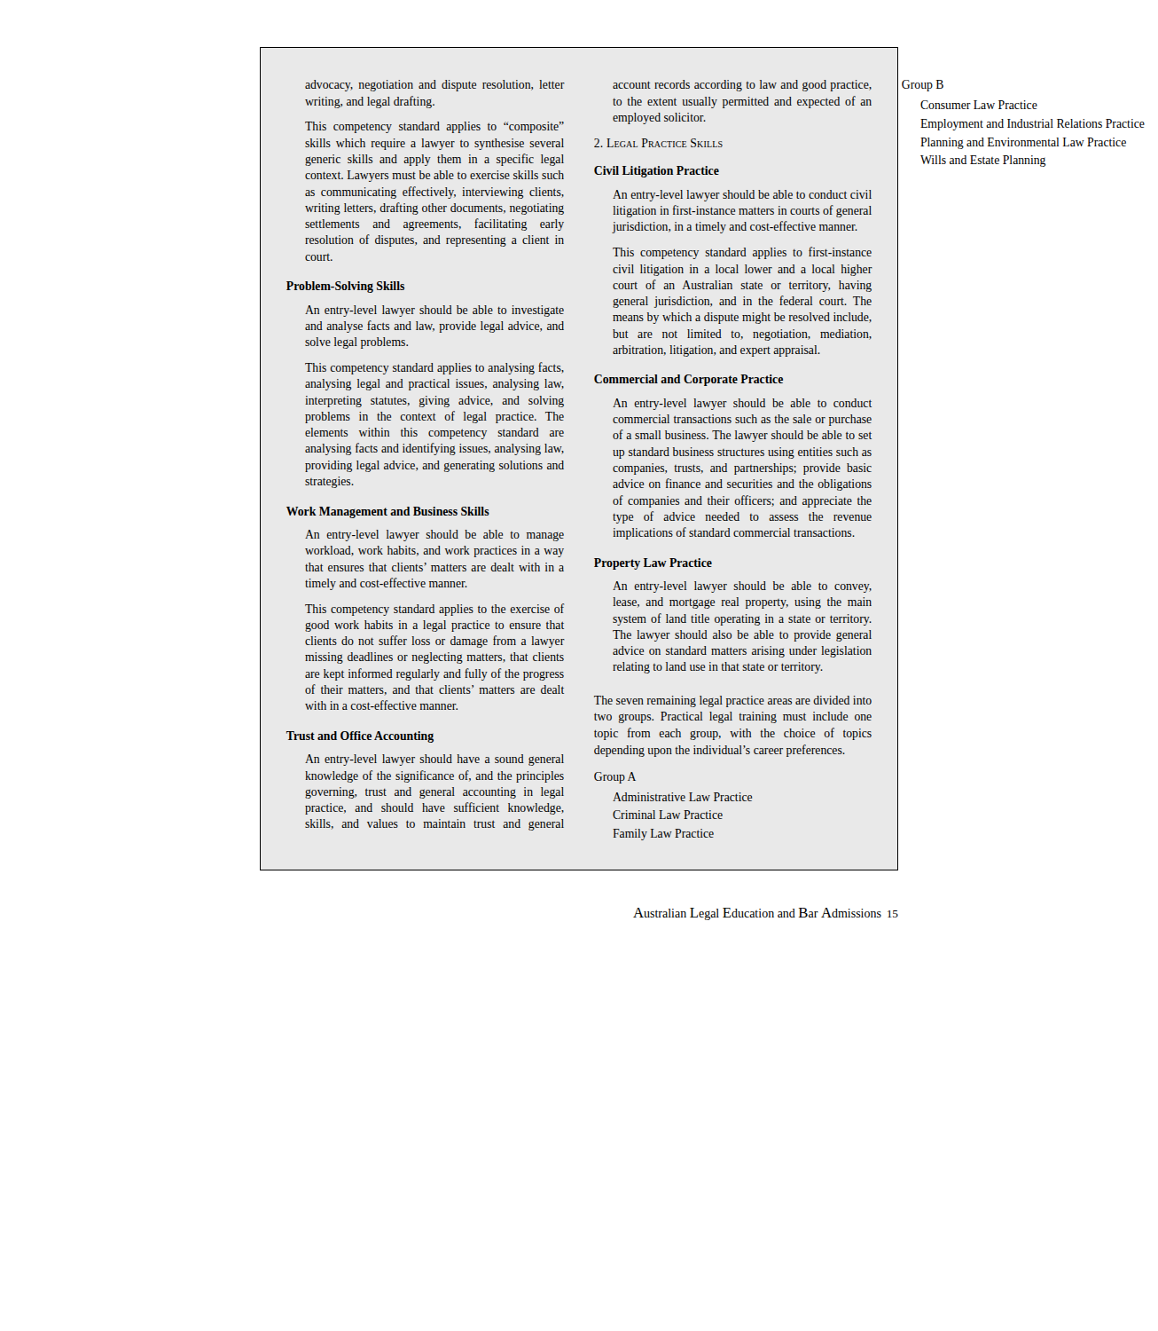advocacy, negotiation and dispute resolution, letter writing, and legal drafting.
This competency standard applies to “composite” skills which require a lawyer to synthesise several generic skills and apply them in a specific legal context. Lawyers must be able to exercise skills such as communicating effectively, interviewing clients, writing letters, drafting other documents, negotiating settlements and agreements, facilitating early resolution of disputes, and representing a client in court.
Problem-Solving Skills
An entry-level lawyer should be able to investigate and analyse facts and law, provide legal advice, and solve legal problems.
This competency standard applies to analysing facts, analysing legal and practical issues, analysing law, interpreting statutes, giving advice, and solving problems in the context of legal practice. The elements within this competency standard are analysing facts and identifying issues, analysing law, providing legal advice, and generating solutions and strategies.
Work Management and Business Skills
An entry-level lawyer should be able to manage workload, work habits, and work practices in a way that ensures that clients’ matters are dealt with in a timely and cost-effective manner.
This competency standard applies to the exercise of good work habits in a legal practice to ensure that clients do not suffer loss or damage from a lawyer missing deadlines or neglecting matters, that clients are kept informed regularly and fully of the progress of their matters, and that clients’ matters are dealt with in a cost-effective manner.
Trust and Office Accounting
An entry-level lawyer should have a sound general knowledge of the significance of, and the principles governing, trust and general accounting in legal practice, and should have sufficient knowledge, skills, and values to maintain trust and general account records according to law and good practice, to the extent usually permitted and expected of an employed solicitor.
2. Legal Practice Skills
Civil Litigation Practice
An entry-level lawyer should be able to conduct civil litigation in first-instance matters in courts of general jurisdiction, in a timely and cost-effective manner.
This competency standard applies to first-instance civil litigation in a local lower and a local higher court of an Australian state or territory, having general jurisdiction, and in the federal court. The means by which a dispute might be resolved include, but are not limited to, negotiation, mediation, arbitration, litigation, and expert appraisal.
Commercial and Corporate Practice
An entry-level lawyer should be able to conduct commercial transactions such as the sale or purchase of a small business. The lawyer should be able to set up standard business structures using entities such as companies, trusts, and partnerships; provide basic advice on finance and securities and the obligations of companies and their officers; and appreciate the type of advice needed to assess the revenue implications of standard commercial transactions.
Property Law Practice
An entry-level lawyer should be able to convey, lease, and mortgage real property, using the main system of land title operating in a state or territory. The lawyer should also be able to provide general advice on standard matters arising under legislation relating to land use in that state or territory.
The seven remaining legal practice areas are divided into two groups. Practical legal training must include one topic from each group, with the choice of topics depending upon the individual’s career preferences.
Group A
Administrative Law Practice
Criminal Law Practice
Family Law Practice
Group B
Consumer Law Practice
Employment and Industrial Relations Practice
Planning and Environmental Law Practice
Wills and Estate Planning
Australian Legal Education and Bar Admissions15